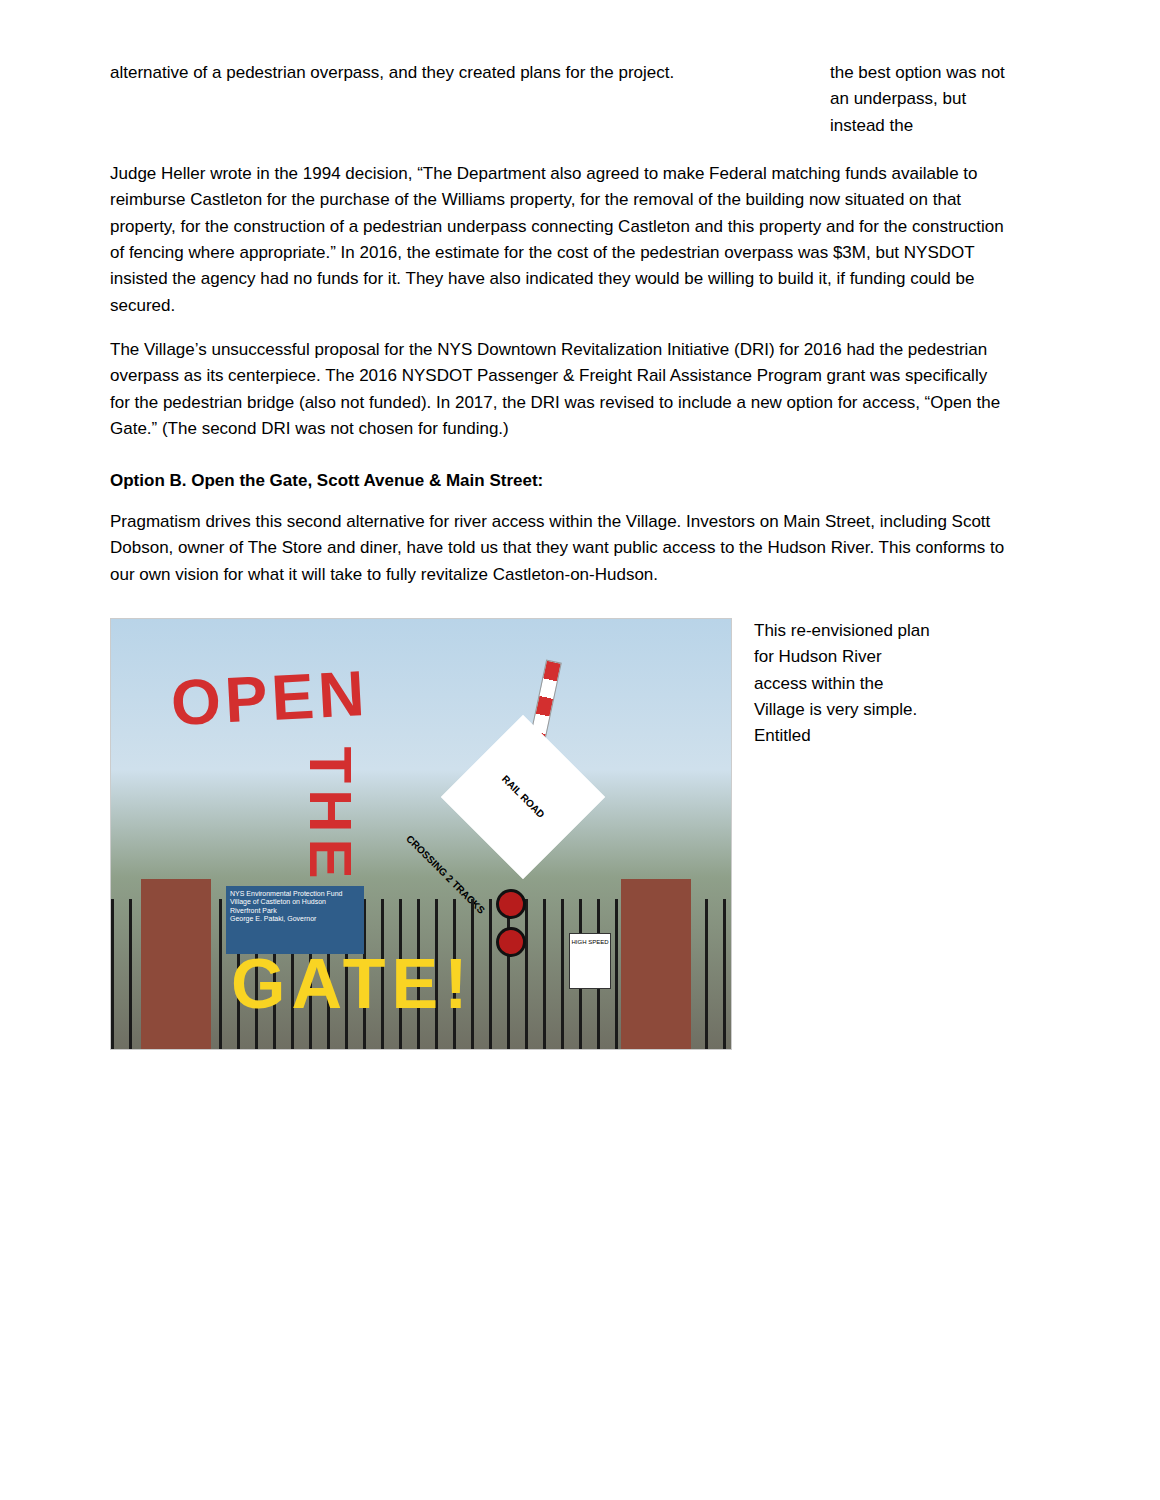the best option was not an underpass, but instead the
alternative of a pedestrian overpass, and they created plans for the project.
Judge Heller wrote in the 1994 decision, “The Department also agreed to make Federal matching funds available to reimburse Castleton for the purchase of the Williams property, for the removal of the building now situated on that property, for the construction of a pedestrian underpass connecting Castleton and this property and for the construction of fencing where appropriate.” In 2016, the estimate for the cost of the pedestrian overpass was $3M, but NYSDOT insisted the agency had no funds for it. They have also indicated they would be willing to build it, if funding could be secured.
The Village’s unsuccessful proposal for the NYS Downtown Revitalization Initiative (DRI) for 2016 had the pedestrian overpass as its centerpiece. The 2016 NYSDOT Passenger & Freight Rail Assistance Program grant was specifically for the pedestrian bridge (also not funded). In 2017, the DRI was revised to include a new option for access, “Open the Gate.” (The second DRI was not chosen for funding.)
Option B. Open the Gate, Scott Avenue & Main Street:
Pragmatism drives this second alternative for river access within the Village. Investors on Main Street, including Scott Dobson, owner of The Store and diner, have told us that they want public access to the Hudson River. This conforms to our own vision for what it will take to fully revitalize Castleton-on-Hudson.
RAIL ROAD CROSSING 2 TRACKS
NYS Environmental Protection Fund
Village of Castleton on Hudson
Riverfront Park
George E. Pataki, Governor
HIGH SPEED
OPEN
THE
GATE!
This re-envisioned plan for Hudson River access within the Village is very simple. Entitled